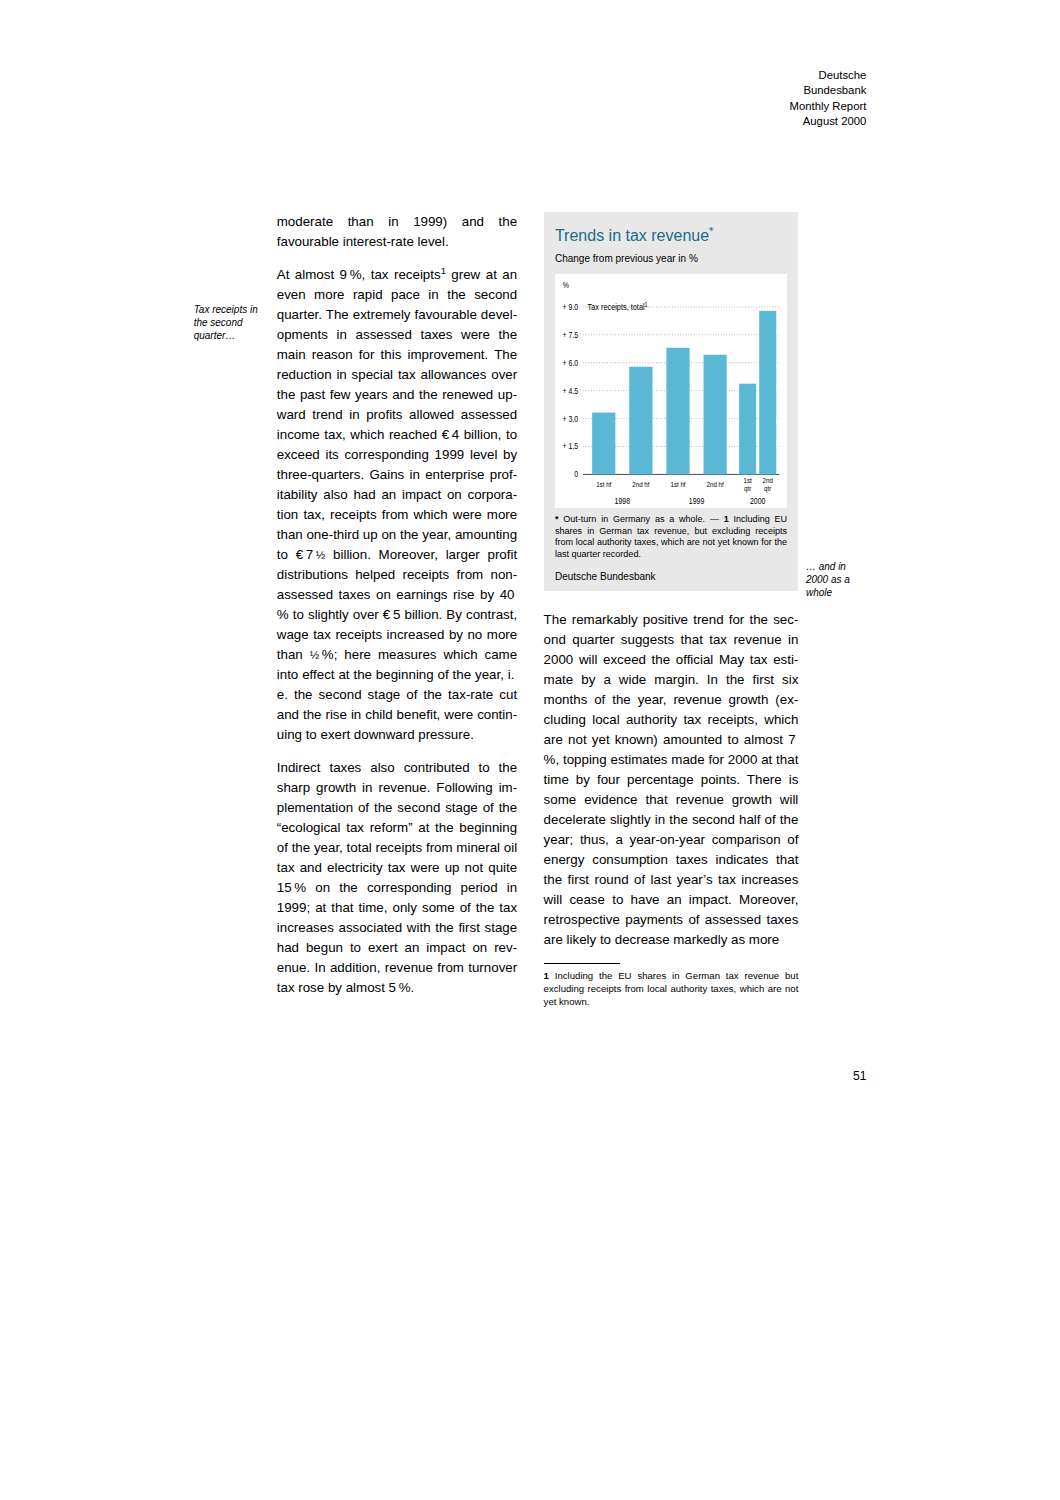Deutsche
Bundesbank
Monthly Report
August 2000
moderate than in 1999) and the favourable interest-rate level.
Tax receipts in the second quarter…
At almost 9 %, tax receipts1 grew at an even more rapid pace in the second quarter. The extremely favourable developments in assessed taxes were the main reason for this improvement. The reduction in special tax allowances over the past few years and the renewed upward trend in profits allowed assessed income tax, which reached € 4 billion, to exceed its corresponding 1999 level by three-quarters. Gains in enterprise profitability also had an impact on corporation tax, receipts from which were more than one-third up on the year, amounting to € 7 ½ billion. Moreover, larger profit distributions helped receipts from non-assessed taxes on earnings rise by 40 % to slightly over € 5 billion. By contrast, wage tax receipts increased by no more than ½ %; here measures which came into effect at the beginning of the year, i. e. the second stage of the tax-rate cut and the rise in child benefit, were continuing to exert downward pressure.
Indirect taxes also contributed to the sharp growth in revenue. Following implementation of the second stage of the “ecological tax reform” at the beginning of the year, total receipts from mineral oil tax and electricity tax were up not quite 15 % on the corresponding period in 1999; at that time, only some of the tax increases associated with the first stage had begun to exert an impact on revenue. In addition, revenue from turnover tax rose by almost 5 %.
Trends in tax revenue*
Change from previous year in %
% + 9.0 + 7.5 + 6.0 + 4.5 + 3.0 + 1.5 0 Tax receipts, total1 1st hf 2nd hf 1st hf 2nd hf 1st qtr 2nd qtr 1998 1999 2000
* Out-turn in Germany as a whole. — 1 Including EU shares in German tax revenue, but excluding receipts from local authority taxes, which are not yet known for the last quarter recorded.
Deutsche Bundesbank
… and in 2000 as a whole
The remarkably positive trend for the second quarter suggests that tax revenue in 2000 will exceed the official May tax estimate by a wide margin. In the first six months of the year, revenue growth (excluding local authority tax receipts, which are not yet known) amounted to almost 7 %, topping estimates made for 2000 at that time by four percentage points. There is some evidence that revenue growth will decelerate slightly in the second half of the year; thus, a year-on-year comparison of energy consumption taxes indicates that the first round of last year’s tax increases will cease to have an impact. Moreover, retrospective payments of assessed taxes are likely to decrease markedly as more
1 Including the EU shares in German tax revenue but excluding receipts from local authority taxes, which are not yet known.
51